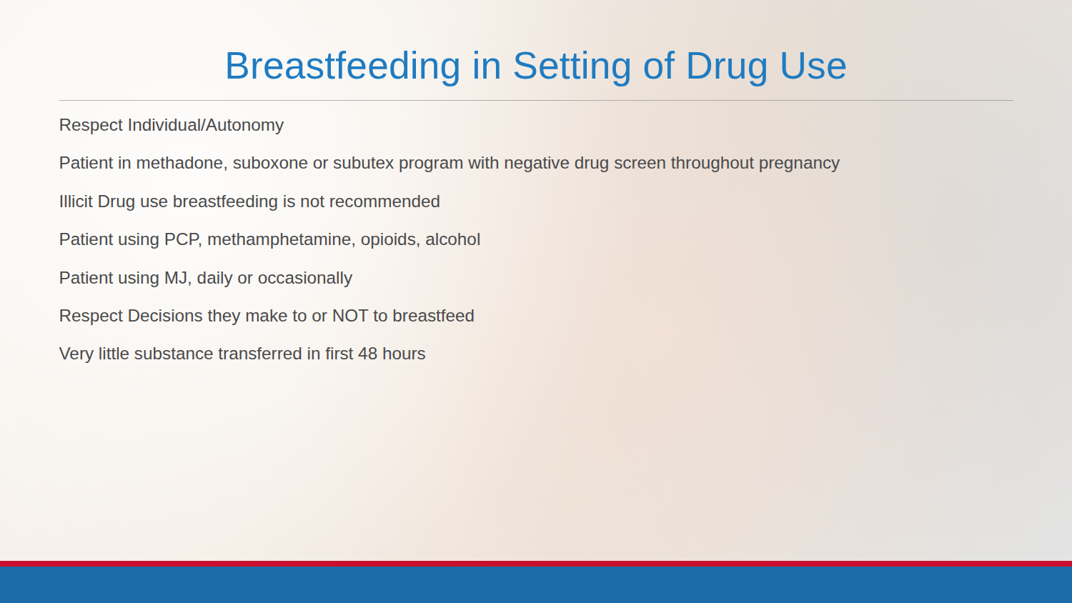Breastfeeding in Setting of Drug Use
Respect Individual/Autonomy
Patient in methadone, suboxone or subutex program with negative drug screen throughout pregnancy
Illicit Drug use breastfeeding is not recommended
Patient using PCP, methamphetamine, opioids, alcohol
Patient using MJ, daily or occasionally
Respect Decisions they make to or NOT to breastfeed
Very little substance transferred in first 48 hours